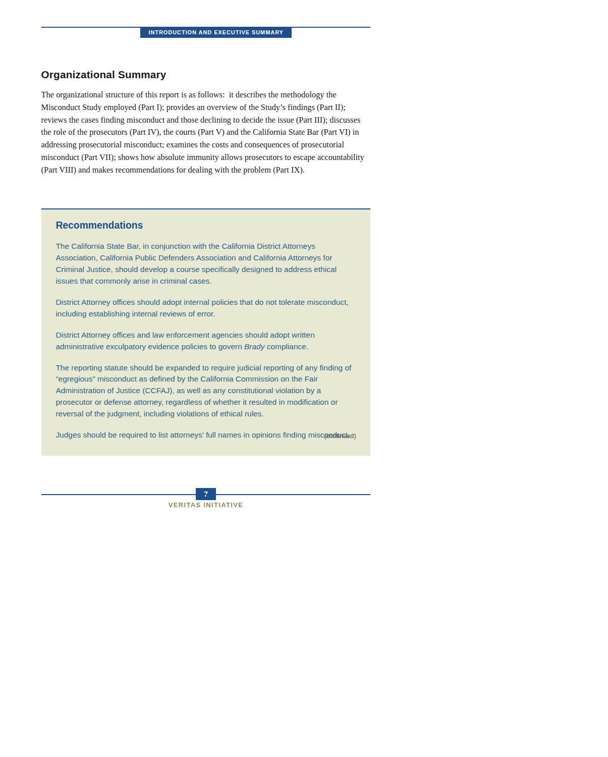INTRODUCTION AND EXECUTIVE SUMMARY
Organizational Summary
The organizational structure of this report is as follows: it describes the methodology the Misconduct Study employed (Part I); provides an overview of the Study’s findings (Part II); reviews the cases finding misconduct and those declining to decide the issue (Part III); discusses the role of the prosecutors (Part IV), the courts (Part V) and the California State Bar (Part VI) in addressing prosecutorial misconduct; examines the costs and consequences of prosecutorial misconduct (Part VII); shows how absolute immunity allows prosecutors to escape accountability (Part VIII) and makes recommendations for dealing with the problem (Part IX).
Recommendations
The California State Bar, in conjunction with the California District Attorneys Association, California Public Defenders Association and California Attorneys for Criminal Justice, should develop a course specifically designed to address ethical issues that commonly arise in criminal cases.
District Attorney offices should adopt internal policies that do not tolerate misconduct, including establishing internal reviews of error.
District Attorney offices and law enforcement agencies should adopt written administrative exculpatory evidence policies to govern Brady compliance.
The reporting statute should be expanded to require judicial reporting of any finding of “egregious” misconduct as defined by the California Commission on the Fair Administration of Justice (CCFAJ), as well as any constitutional violation by a prosecutor or defense attorney, regardless of whether it resulted in modification or reversal of the judgment, including violations of ethical rules.
Judges should be required to list attorneys’ full names in opinions finding misconduct.(continued)
7
VERITAS INITIATIVE